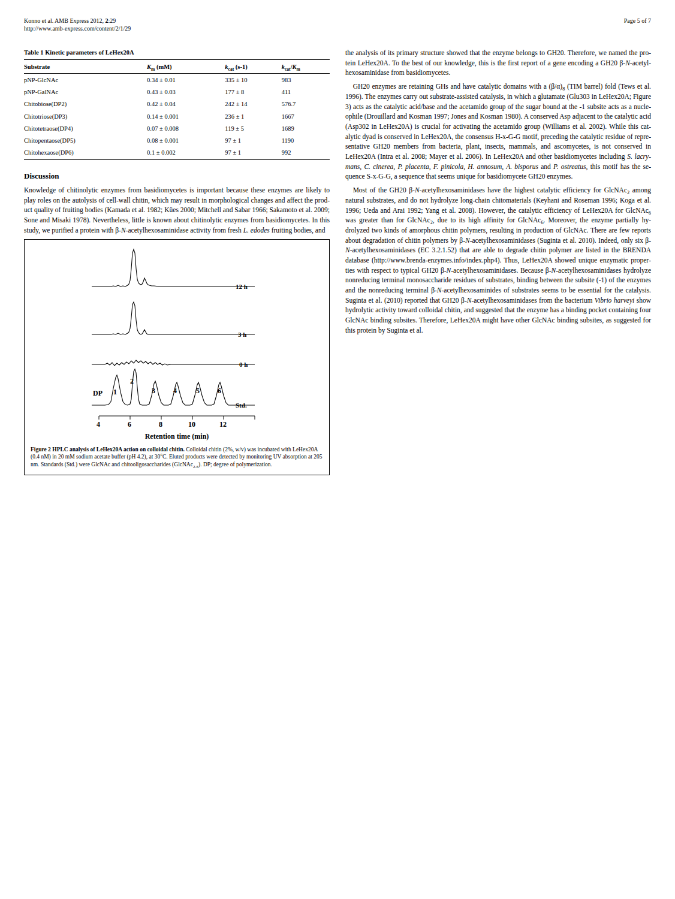Konno et al. AMB Express 2012, 2:29
http://www.amb-express.com/content/2/1/29
Page 5 of 7
Table 1 Kinetic parameters of LeHex20A
| Substrate | K m (mM) | k cat (s-1) | k cat / K m |
| --- | --- | --- | --- |
| pNP-GlcNAc | 0.34 ± 0.01 | 335 ± 10 | 983 |
| pNP-GalNAc | 0.43 ± 0.03 | 177 ± 8 | 411 |
| Chitobiose(DP2) | 0.42 ± 0.04 | 242 ± 14 | 576.7 |
| Chitotriose(DP3) | 0.14 ± 0.001 | 236 ± 1 | 1667 |
| Chitotetraose(DP4) | 0.07 ± 0.008 | 119 ± 5 | 1689 |
| Chitopentaose(DP5) | 0.08 ± 0.001 | 97 ± 1 | 1190 |
| Chitohexaose(DP6) | 0.1 ± 0.002 | 97 ± 1 | 992 |
Discussion
Knowledge of chitinolytic enzymes from basidiomycetes is important because these enzymes are likely to play roles on the autolysis of cell-wall chitin, which may result in morphological changes and affect the product quality of fruiting bodies (Kamada et al. 1982; Kües 2000; Mitchell and Sabar 1966; Sakamoto et al. 2009; Sone and Misaki 1978). Nevertheless, little is known about chitinolytic enzymes from basidiomycetes. In this study, we purified a protein with β-N-acetylhexosaminidase activity from fresh L. edodes fruiting bodies, and
12 h 3 h 0 h Std. DP 1 2 3 4 5 6 4 6 8 10 12 Retention time (min)
Figure 2 HPLC analysis of LeHex20A action on colloidal chitin. Colloidal chitin (2%, w/v) was incubated with LeHex20A (0.4 nM) in 20 mM sodium acetate buffer (pH 4.2), at 30°C. Eluted products were detected by monitoring UV absorption at 205 nm. Standards (Std.) were GlcNAc and chitooligosaccharides (GlcNAc2-6). DP; degree of polymerization.
the analysis of its primary structure showed that the enzyme belongs to GH20. Therefore, we named the protein LeHex20A. To the best of our knowledge, this is the first report of a gene encoding a GH20 β-N-acetylhexosaminidase from basidiomycetes.
GH20 enzymes are retaining GHs and have catalytic domains with a (β/α)8 (TIM barrel) fold (Tews et al. 1996). The enzymes carry out substrate-assisted catalysis, in which a glutamate (Glu303 in LeHex20A; Figure 3) acts as the catalytic acid/base and the acetamido group of the sugar bound at the -1 subsite acts as a nucleophile (Drouillard and Kosman 1997; Jones and Kosman 1980). A conserved Asp adjacent to the catalytic acid (Asp302 in LeHex20A) is crucial for activating the acetamido group (Williams et al. 2002). While this catalytic dyad is conserved in LeHex20A, the consensus H-x-G-G motif, preceding the catalytic residue of representative GH20 members from bacteria, plant, insects, mammals, and ascomycetes, is not conserved in LeHex20A (Intra et al. 2008; Mayer et al. 2006). In LeHex20A and other basidiomycetes including S. lacrymans, C. cinerea, P. placenta, F. pinicola, H. annosum, A. bisporus and P. ostreatus, this motif has the sequence S-x-G-G, a sequence that seems unique for basidiomycete GH20 enzymes.
Most of the GH20 β-N-acetylhexosaminidases have the highest catalytic efficiency for GlcNAc2 among natural substrates, and do not hydrolyze long-chain chitomaterials (Keyhani and Roseman 1996; Koga et al. 1996; Ueda and Arai 1992; Yang et al. 2008). However, the catalytic efficiency of LeHex20A for GlcNAc6 was greater than for GlcNAc2, due to its high affinity for GlcNAc6. Moreover, the enzyme partially hydrolyzed two kinds of amorphous chitin polymers, resulting in production of GlcNAc. There are few reports about degradation of chitin polymers by β-N-acetylhexosaminidases (Suginta et al. 2010). Indeed, only six β-N-acetylhexosaminidases (EC 3.2.1.52) that are able to degrade chitin polymer are listed in the BRENDA database (http://www.brenda-enzymes.info/index.php4). Thus, LeHex20A showed unique enzymatic properties with respect to typical GH20 β-N-acetylhexosaminidases. Because β-N-acetylhexosaminidases hydrolyze nonreducing terminal monosaccharide residues of substrates, binding between the subsite (-1) of the enzymes and the nonreducing terminal β-N-acetylhexosaminides of substrates seems to be essential for the catalysis. Suginta et al. (2010) reported that GH20 β-N-acetylhexosaminidases from the bacterium Vibrio harveyi show hydrolytic activity toward colloidal chitin, and suggested that the enzyme has a binding pocket containing four GlcNAc binding subsites. Therefore, LeHex20A might have other GlcNAc binding subsites, as suggested for this protein by Suginta et al.